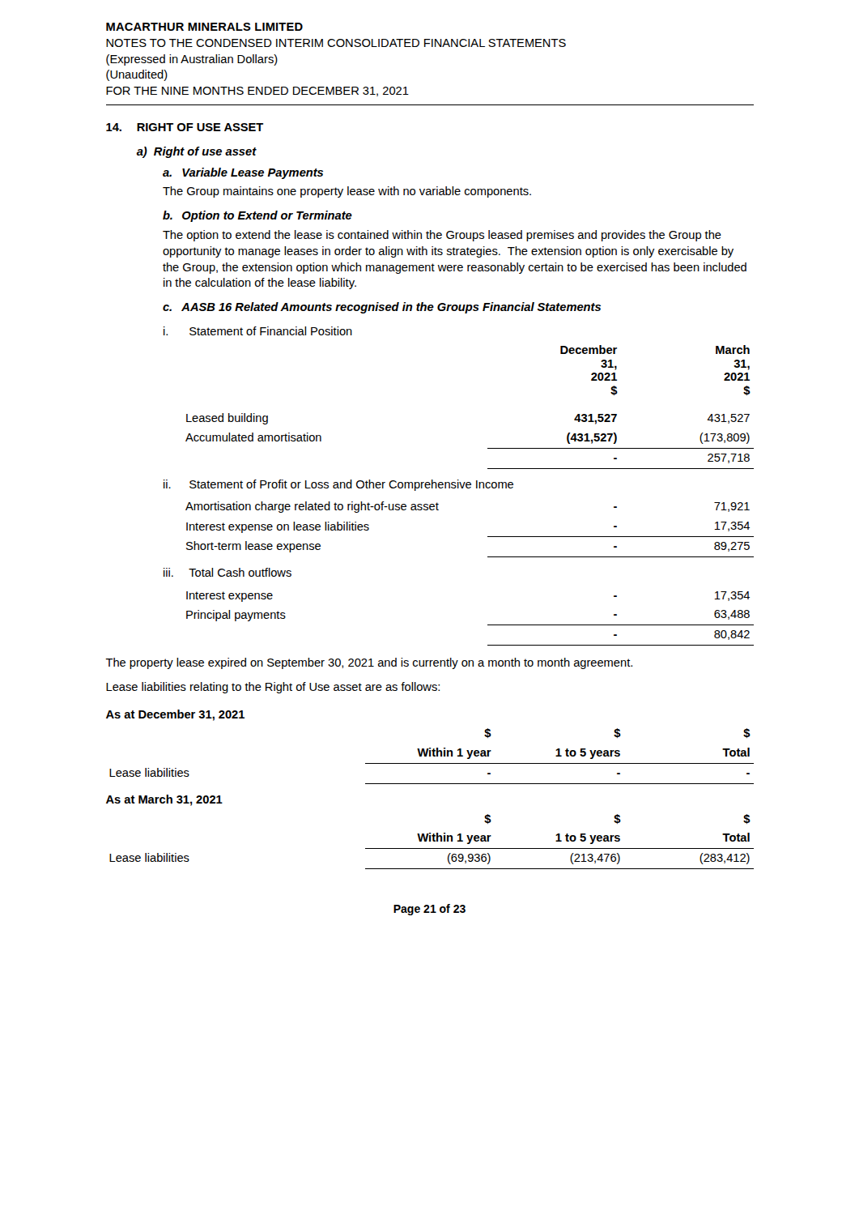MACARTHUR MINERALS LIMITED
NOTES TO THE CONDENSED INTERIM CONSOLIDATED FINANCIAL STATEMENTS
(Expressed in Australian Dollars)
(Unaudited)
FOR THE NINE MONTHS ENDED DECEMBER 31, 2021
14. RIGHT OF USE ASSET
a) Right of use asset
a. Variable Lease Payments
The Group maintains one property lease with no variable components.
b. Option to Extend or Terminate
The option to extend the lease is contained within the Groups leased premises and provides the Group the opportunity to manage leases in order to align with its strategies. The extension option is only exercisable by the Group, the extension option which management were reasonably certain to be exercised has been included in the calculation of the lease liability.
c. AASB 16 Related Amounts recognised in the Groups Financial Statements
i. Statement of Financial Position
| | December 31, 2021 $ | March 31, 2021 $ |
| Leased building | 431,527 | 431,527 |
| Accumulated amortisation | (431,527) | (173,809) |
| | - | 257,718 |
ii. Statement of Profit or Loss and Other Comprehensive Income
| Amortisation charge related to right-of-use asset | - | 71,921 |
| Interest expense on lease liabilities | - | 17,354 |
| Short-term lease expense | - | 89,275 |
iii. Total Cash outflows
| Interest expense | - | 17,354 |
| Principal payments | - | 63,488 |
| | - | 80,842 |
The property lease expired on September 30, 2021 and is currently on a month to month agreement.
Lease liabilities relating to the Right of Use asset are as follows:
As at December 31, 2021
| | $ | $ | $ |
| | Within 1 year | 1 to 5 years | Total |
| Lease liabilities | - | - | - |
As at March 31, 2021
| | $ | $ | $ |
| | Within 1 year | 1 to 5 years | Total |
| Lease liabilities | (69,936) | (213,476) | (283,412) |
Page 21 of 23